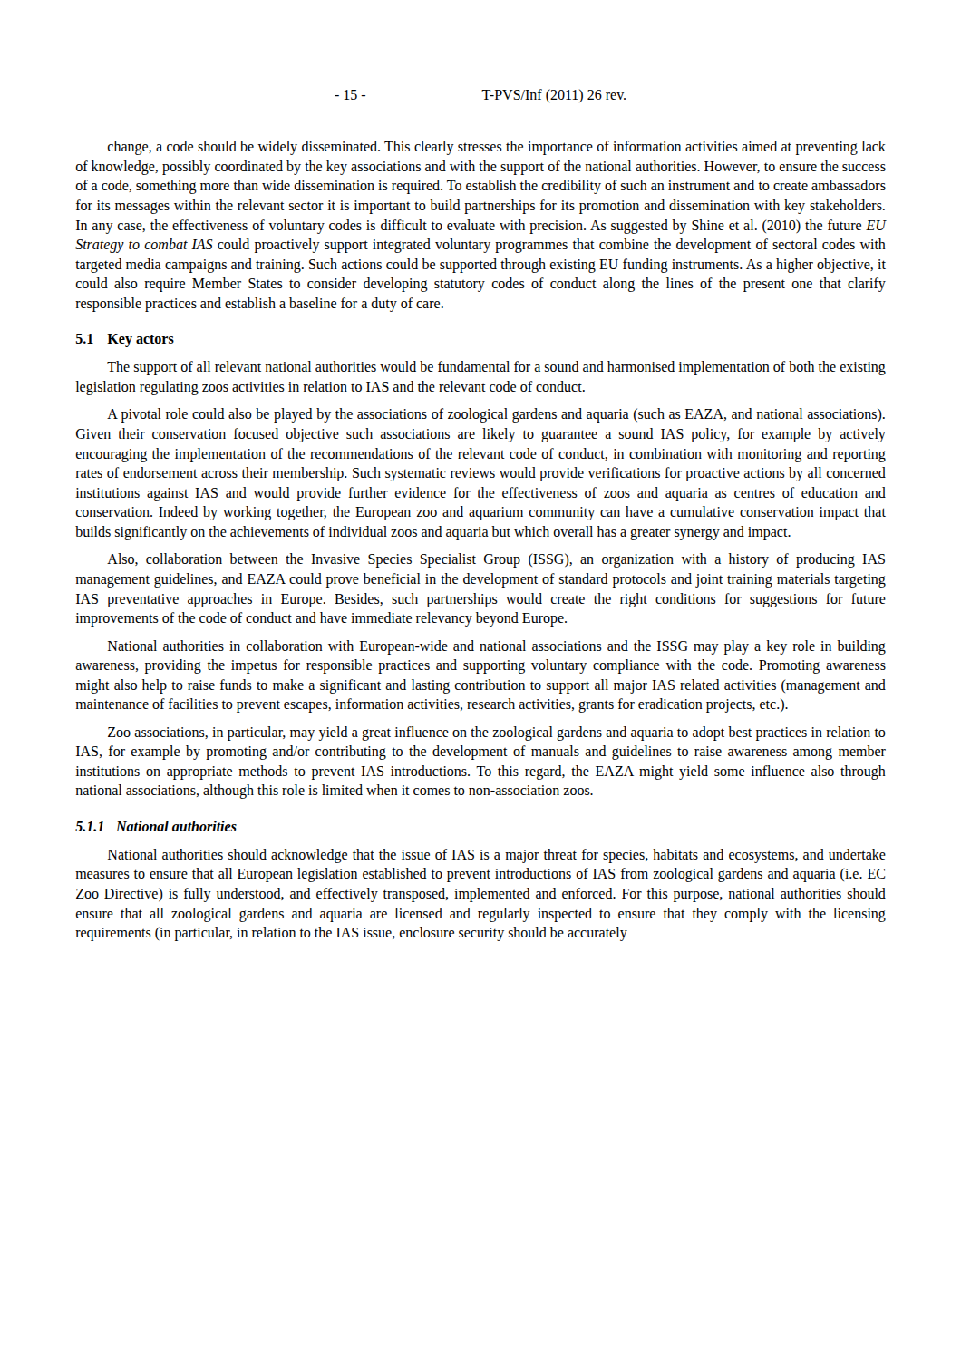- 15 - T-PVS/Inf (2011) 26 rev.
change, a code should be widely disseminated. This clearly stresses the importance of information activities aimed at preventing lack of knowledge, possibly coordinated by the key associations and with the support of the national authorities. However, to ensure the success of a code, something more than wide dissemination is required. To establish the credibility of such an instrument and to create ambassadors for its messages within the relevant sector it is important to build partnerships for its promotion and dissemination with key stakeholders. In any case, the effectiveness of voluntary codes is difficult to evaluate with precision. As suggested by Shine et al. (2010) the future EU Strategy to combat IAS could proactively support integrated voluntary programmes that combine the development of sectoral codes with targeted media campaigns and training. Such actions could be supported through existing EU funding instruments. As a higher objective, it could also require Member States to consider developing statutory codes of conduct along the lines of the present one that clarify responsible practices and establish a baseline for a duty of care.
5.1 Key actors
The support of all relevant national authorities would be fundamental for a sound and harmonised implementation of both the existing legislation regulating zoos activities in relation to IAS and the relevant code of conduct.
A pivotal role could also be played by the associations of zoological gardens and aquaria (such as EAZA, and national associations). Given their conservation focused objective such associations are likely to guarantee a sound IAS policy, for example by actively encouraging the implementation of the recommendations of the relevant code of conduct, in combination with monitoring and reporting rates of endorsement across their membership. Such systematic reviews would provide verifications for proactive actions by all concerned institutions against IAS and would provide further evidence for the effectiveness of zoos and aquaria as centres of education and conservation. Indeed by working together, the European zoo and aquarium community can have a cumulative conservation impact that builds significantly on the achievements of individual zoos and aquaria but which overall has a greater synergy and impact.
Also, collaboration between the Invasive Species Specialist Group (ISSG), an organization with a history of producing IAS management guidelines, and EAZA could prove beneficial in the development of standard protocols and joint training materials targeting IAS preventative approaches in Europe. Besides, such partnerships would create the right conditions for suggestions for future improvements of the code of conduct and have immediate relevancy beyond Europe.
National authorities in collaboration with European-wide and national associations and the ISSG may play a key role in building awareness, providing the impetus for responsible practices and supporting voluntary compliance with the code. Promoting awareness might also help to raise funds to make a significant and lasting contribution to support all major IAS related activities (management and maintenance of facilities to prevent escapes, information activities, research activities, grants for eradication projects, etc.).
Zoo associations, in particular, may yield a great influence on the zoological gardens and aquaria to adopt best practices in relation to IAS, for example by promoting and/or contributing to the development of manuals and guidelines to raise awareness among member institutions on appropriate methods to prevent IAS introductions. To this regard, the EAZA might yield some influence also through national associations, although this role is limited when it comes to non-association zoos.
5.1.1 National authorities
National authorities should acknowledge that the issue of IAS is a major threat for species, habitats and ecosystems, and undertake measures to ensure that all European legislation established to prevent introductions of IAS from zoological gardens and aquaria (i.e. EC Zoo Directive) is fully understood, and effectively transposed, implemented and enforced. For this purpose, national authorities should ensure that all zoological gardens and aquaria are licensed and regularly inspected to ensure that they comply with the licensing requirements (in particular, in relation to the IAS issue, enclosure security should be accurately